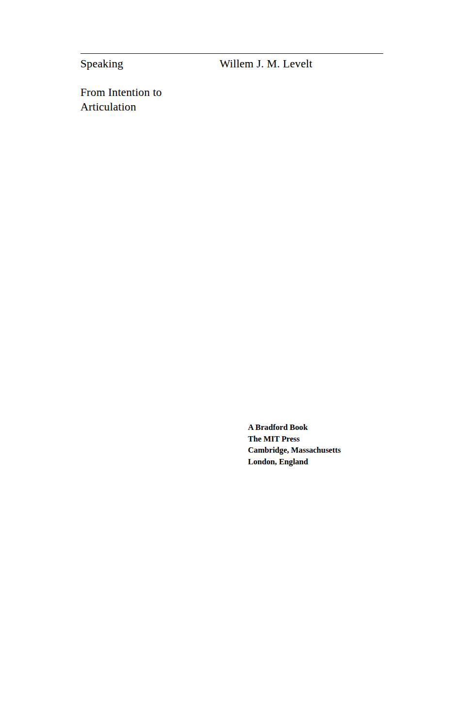| Speaking From Intention to Articulation | Willem J. M. Levelt |
A Bradford Book
The MIT Press
Cambridge, Massachusetts
London, England